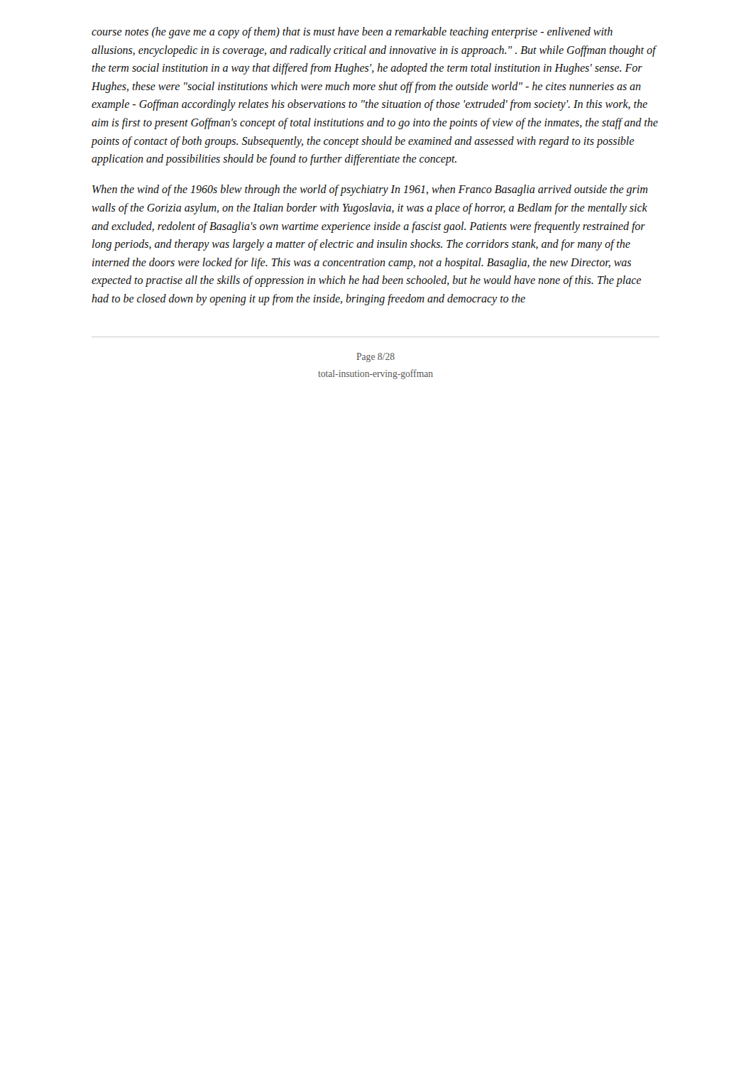course notes (he gave me a copy of them) that is must have been a remarkable teaching enterprise - enlivened with allusions, encyclopedic in is coverage, and radically critical and innovative in is approach." . But while Goffman thought of the term social institution in a way that differed from Hughes', he adopted the term total institution in Hughes' sense. For Hughes, these were "social institutions which were much more shut off from the outside world" - he cites nunneries as an example - Goffman accordingly relates his observations to "the situation of those 'extruded' from society'. In this work, the aim is first to present Goffman's concept of total institutions and to go into the points of view of the inmates, the staff and the points of contact of both groups. Subsequently, the concept should be examined and assessed with regard to its possible application and possibilities should be found to further differentiate the concept.
When the wind of the 1960s blew through the world of psychiatry In 1961, when Franco Basaglia arrived outside the grim walls of the Gorizia asylum, on the Italian border with Yugoslavia, it was a place of horror, a Bedlam for the mentally sick and excluded, redolent of Basaglia's own wartime experience inside a fascist gaol. Patients were frequently restrained for long periods, and therapy was largely a matter of electric and insulin shocks. The corridors stank, and for many of the interned the doors were locked for life. This was a concentration camp, not a hospital. Basaglia, the new Director, was expected to practise all the skills of oppression in which he had been schooled, but he would have none of this. The place had to be closed down by opening it up from the inside, bringing freedom and democracy to the
Page 8/28
total-insution-erving-goffman